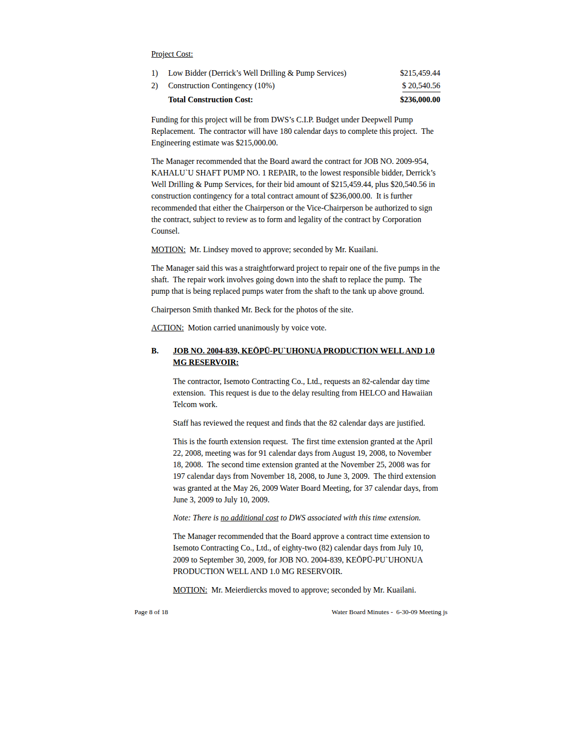Project Cost:
| 1) | Low Bidder (Derrick’s Well Drilling & Pump Services) | $215,459.44 |
| 2) | Construction Contingency (10%) | $ 20,540.56 |
| | Total Construction Cost: | $236,000.00 |
Funding for this project will be from DWS’s C.I.P. Budget under Deepwell Pump Replacement. The contractor will have 180 calendar days to complete this project. The Engineering estimate was $215,000.00.
The Manager recommended that the Board award the contract for JOB NO. 2009-954, KAHALU`U SHAFT PUMP NO. 1 REPAIR, to the lowest responsible bidder, Derrick’s Well Drilling & Pump Services, for their bid amount of $215,459.44, plus $20,540.56 in construction contingency for a total contract amount of $236,000.00. It is further recommended that either the Chairperson or the Vice-Chairperson be authorized to sign the contract, subject to review as to form and legality of the contract by Corporation Counsel.
MOTION: Mr. Lindsey moved to approve; seconded by Mr. Kuailani.
The Manager said this was a straightforward project to repair one of the five pumps in the shaft. The repair work involves going down into the shaft to replace the pump. The pump that is being replaced pumps water from the shaft to the tank up above ground.
Chairperson Smith thanked Mr. Beck for the photos of the site.
ACTION: Motion carried unanimously by voice vote.
B.
JOB NO. 2004-839, KEŌPŪ-PU`UHONUA PRODUCTION WELL AND 1.0 MG RESERVOIR:
The contractor, Isemoto Contracting Co., Ltd., requests an 82-calendar day time extension. This request is due to the delay resulting from HELCO and Hawaiian Telcom work.
Staff has reviewed the request and finds that the 82 calendar days are justified.
This is the fourth extension request. The first time extension granted at the April 22, 2008, meeting was for 91 calendar days from August 19, 2008, to November 18, 2008. The second time extension granted at the November 25, 2008 was for 197 calendar days from November 18, 2008, to June 3, 2009. The third extension was granted at the May 26, 2009 Water Board Meeting, for 37 calendar days, from June 3, 2009 to July 10, 2009.
Note: There is no additional cost to DWS associated with this time extension.
The Manager recommended that the Board approve a contract time extension to Isemoto Contracting Co., Ltd., of eighty-two (82) calendar days from July 10, 2009 to September 30, 2009, for JOB NO. 2004-839, KEŌPŪ-PU`UHONUA PRODUCTION WELL AND 1.0 MG RESERVOIR.
MOTION: Mr. Meierdiercks moved to approve; seconded by Mr. Kuailani.
Page 8 of 18 Water Board Minutes - 6-30-09 Meeting js